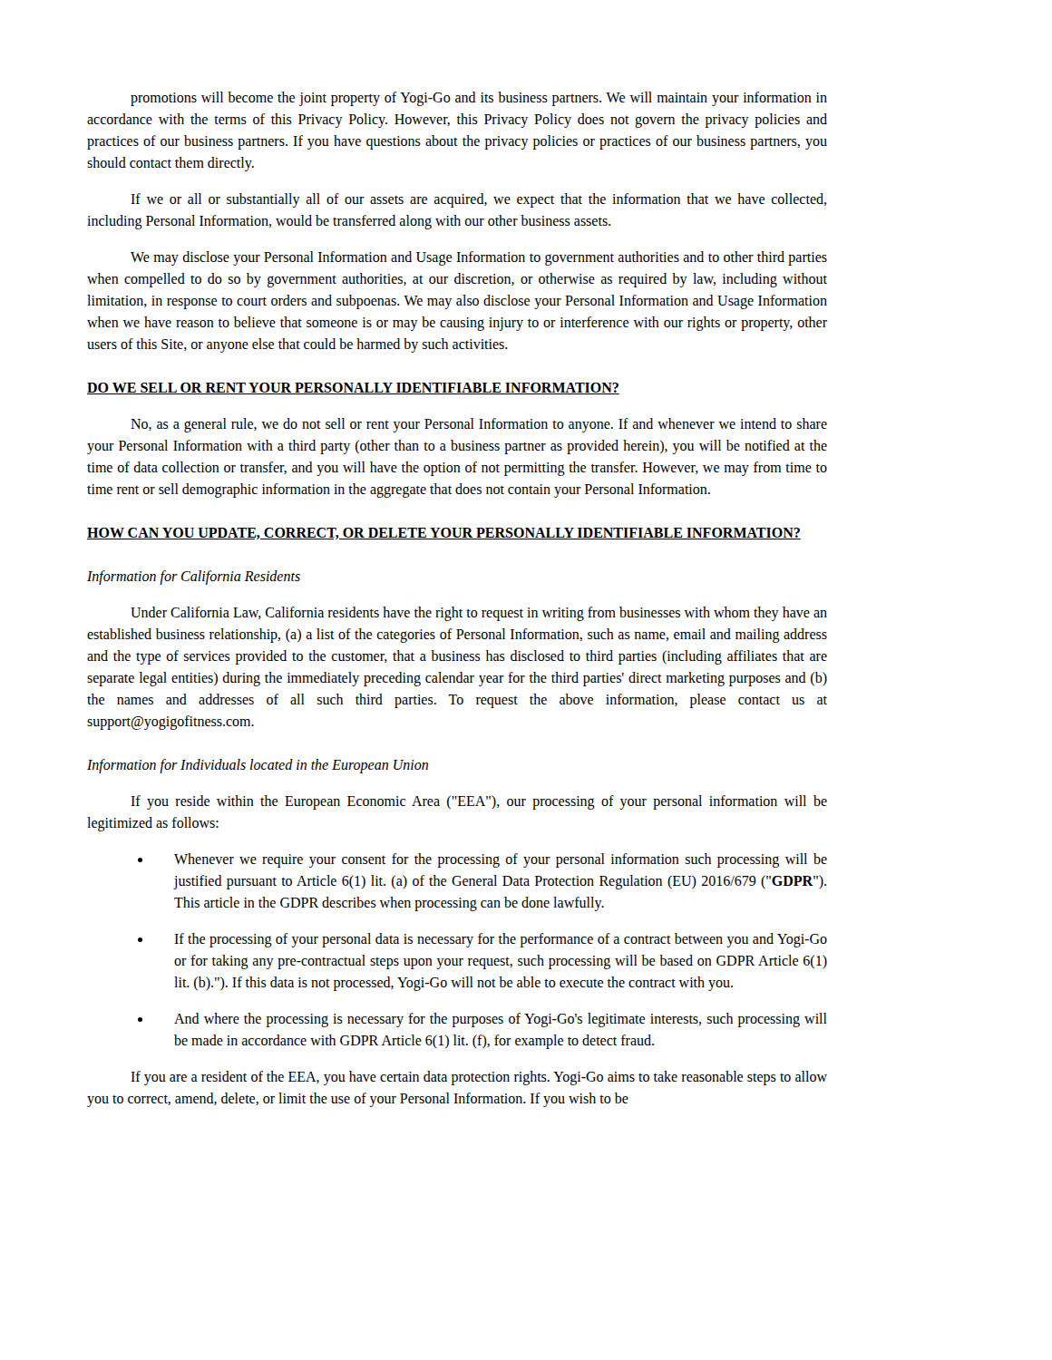promotions will become the joint property of Yogi-Go and its business partners. We will maintain your information in accordance with the terms of this Privacy Policy. However, this Privacy Policy does not govern the privacy policies and practices of our business partners. If you have questions about the privacy policies or practices of our business partners, you should contact them directly.
If we or all or substantially all of our assets are acquired, we expect that the information that we have collected, including Personal Information, would be transferred along with our other business assets.
We may disclose your Personal Information and Usage Information to government authorities and to other third parties when compelled to do so by government authorities, at our discretion, or otherwise as required by law, including without limitation, in response to court orders and subpoenas. We may also disclose your Personal Information and Usage Information when we have reason to believe that someone is or may be causing injury to or interference with our rights or property, other users of this Site, or anyone else that could be harmed by such activities.
DO WE SELL OR RENT YOUR PERSONALLY IDENTIFIABLE INFORMATION?
No, as a general rule, we do not sell or rent your Personal Information to anyone. If and whenever we intend to share your Personal Information with a third party (other than to a business partner as provided herein), you will be notified at the time of data collection or transfer, and you will have the option of not permitting the transfer. However, we may from time to time rent or sell demographic information in the aggregate that does not contain your Personal Information.
HOW CAN YOU UPDATE, CORRECT, OR DELETE YOUR PERSONALLY IDENTIFIABLE INFORMATION?
Information for California Residents
Under California Law, California residents have the right to request in writing from businesses with whom they have an established business relationship, (a) a list of the categories of Personal Information, such as name, email and mailing address and the type of services provided to the customer, that a business has disclosed to third parties (including affiliates that are separate legal entities) during the immediately preceding calendar year for the third parties' direct marketing purposes and (b) the names and addresses of all such third parties. To request the above information, please contact us at support@yogigofitness.com.
Information for Individuals located in the European Union
If you reside within the European Economic Area ("EEA"), our processing of your personal information will be legitimized as follows:
Whenever we require your consent for the processing of your personal information such processing will be justified pursuant to Article 6(1) lit. (a) of the General Data Protection Regulation (EU) 2016/679 ("GDPR"). This article in the GDPR describes when processing can be done lawfully.
If the processing of your personal data is necessary for the performance of a contract between you and Yogi-Go or for taking any pre-contractual steps upon your request, such processing will be based on GDPR Article 6(1) lit. (b)."). If this data is not processed, Yogi-Go will not be able to execute the contract with you.
And where the processing is necessary for the purposes of Yogi-Go's legitimate interests, such processing will be made in accordance with GDPR Article 6(1) lit. (f), for example to detect fraud.
If you are a resident of the EEA, you have certain data protection rights. Yogi-Go aims to take reasonable steps to allow you to correct, amend, delete, or limit the use of your Personal Information. If you wish to be